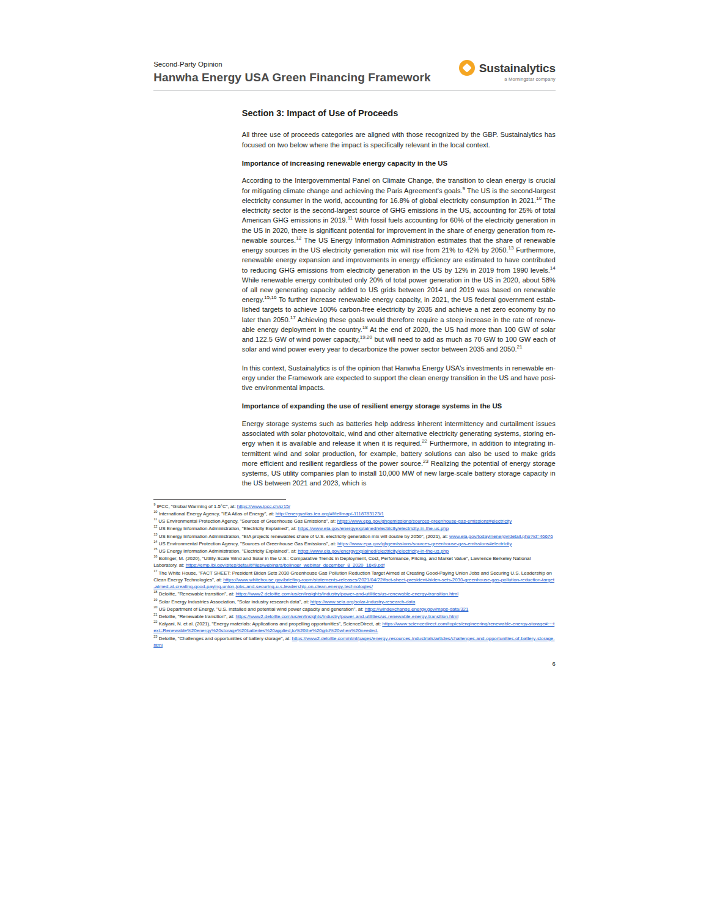Second-Party Opinion
Hanwha Energy USA Green Financing Framework
Sustainalytics
a Morningstar company
Section 3: Impact of Use of Proceeds
All three use of proceeds categories are aligned with those recognized by the GBP. Sustainalytics has focused on two below where the impact is specifically relevant in the local context.
Importance of increasing renewable energy capacity in the US
According to the Intergovernmental Panel on Climate Change, the transition to clean energy is crucial for mitigating climate change and achieving the Paris Agreement's goals.9 The US is the second-largest electricity consumer in the world, accounting for 16.8% of global electricity consumption in 2021.10 The electricity sector is the second-largest source of GHG emissions in the US, accounting for 25% of total American GHG emissions in 2019.11 With fossil fuels accounting for 60% of the electricity generation in the US in 2020, there is significant potential for improvement in the share of energy generation from renewable sources.12 The US Energy Information Administration estimates that the share of renewable energy sources in the US electricity generation mix will rise from 21% to 42% by 2050.13 Furthermore, renewable energy expansion and improvements in energy efficiency are estimated to have contributed to reducing GHG emissions from electricity generation in the US by 12% in 2019 from 1990 levels.14 While renewable energy contributed only 20% of total power generation in the US in 2020, about 58% of all new generating capacity added to US grids between 2014 and 2019 was based on renewable energy.15,16 To further increase renewable energy capacity, in 2021, the US federal government established targets to achieve 100% carbon-free electricity by 2035 and achieve a net zero economy by no later than 2050.17 Achieving these goals would therefore require a steep increase in the rate of renewable energy deployment in the country.18 At the end of 2020, the US had more than 100 GW of solar and 122.5 GW of wind power capacity,19,20 but will need to add as much as 70 GW to 100 GW each of solar and wind power every year to decarbonize the power sector between 2035 and 2050.21
In this context, Sustainalytics is of the opinion that Hanwha Energy USA's investments in renewable energy under the Framework are expected to support the clean energy transition in the US and have positive environmental impacts.
Importance of expanding the use of resilient energy storage systems in the US
Energy storage systems such as batteries help address inherent intermittency and curtailment issues associated with solar photovoltaic, wind and other alternative electricity generating systems, storing energy when it is available and release it when it is required.22 Furthermore, in addition to integrating intermittent wind and solar production, for example, battery solutions can also be used to make grids more efficient and resilient regardless of the power source.23 Realizing the potential of energy storage systems, US utility companies plan to install 10,000 MW of new large-scale battery storage capacity in the US between 2021 and 2023, which is
9 IPCC, "Global Warming of 1.5°C", at: https://www.ipcc.ch/sr15/
10 International Energy Agency, "IEA Atlas of Energy", at: http://energyatlas.iea.org/#!/tellmap/-1118783123/1
11 US Environmental Protection Agency, "Sources of Greenhouse Gas Emissions", at: https://www.epa.gov/ghgemissions/sources-greenhouse-gas-emissions#electricity
12 US Energy Information Administration, "Electricity Explained", at: https://www.eia.gov/energyexplained/electricity/electricity-in-the-us.php
13 US Energy Information Administration, "EIA projects renewables share of U.S. electricity generation mix will double by 2050", (2021), at: www.eia.gov/todayinenergy/detail.php?id=46676
14 US Environmental Protection Agency, "Sources of Greenhouse Gas Emissions", at: https://www.epa.gov/ghgemissions/sources-greenhouse-gas-emissions#electricity
15 US Energy Information Administration, "Electricity Explained", at: https://www.eia.gov/energyexplained/electricity/electricity-in-the-us.php
16 Bolinger, M. (2020), "Utility-Scale Wind and Solar in the U.S.: Comparative Trends in Deployment, Cost, Performance, Pricing, and Market Value", Lawrence Berkeley National Laboratory, at: https://emp.lbl.gov/sites/default/files/webinars/bolinger_webinar_december_8_2020_16x9.pdf
17 The White House, "FACT SHEET: President Biden Sets 2030 Greenhouse Gas Pollution Reduction Target Aimed at Creating Good-Paying Union Jobs and Securing U.S. Leadership on Clean Energy Technologies", at: https://www.whitehouse.gov/briefing-room/statements-releases/2021/04/22/fact-sheet-president-biden-sets-2030-greenhouse-gas-pollution-reduction-target-aimed-at-creating-good-paying-union-jobs-and-securing-u-s-leadership-on-clean-energy-technologies/
18 Deloitte, "Renewable transition", at: https://www2.deloitte.com/us/en/insights/industry/power-and-utilities/us-renewable-energy-transition.html
19 Solar Energy Industries Association, "Solar industry research data", at: https://www.seia.org/solar-industry-research-data
20 US Department of Energy, "U.S. installed and potential wind power capacity and generation", at: https://windexchange.energy.gov/maps-data/321
21 Deloitte, "Renewable transition", at: https://www2.deloitte.com/us/en/insights/industry/power-and-utilities/us-renewable-energy-transition.html
22 Kalyani, N. et al. (2021), "Energy materials: Applications and propelling opportunities", ScienceDirect, at: https://www.sciencedirect.com/topics/engineering/renewable-energy-storage#:~:text=Renewable%20energy%20storage%20batteries%20applied,to%20the%20grid%20when%20needed.
23 Deloitte, "Challenges and opportunities of battery storage", at: https://www2.deloitte.com/nl/nl/pages/energy-resources-industrials/articles/challenges-and-opportunities-of-battery-storage.html
6